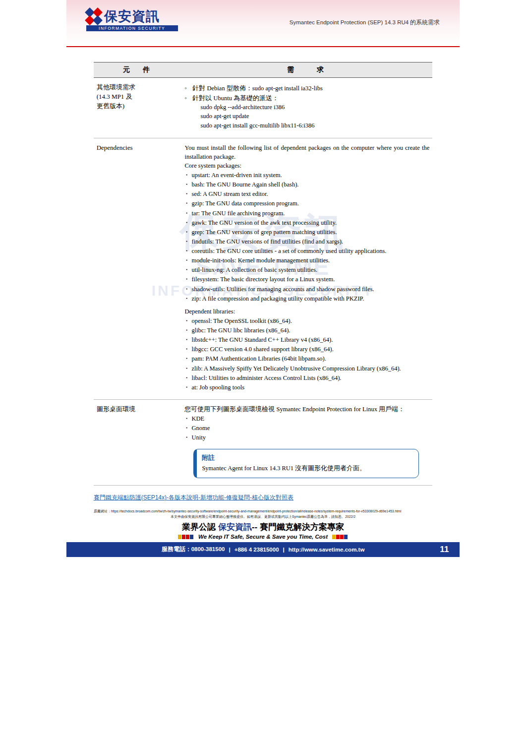保安資訊
INFORMATION SECURITY
Symantec Endpoint Protection (SEP) 14.3 RU4 的系統需求
保安資訊
SAVE TIME
INFORMATION SECURITY
| 元 件 | 需 求 |
| --- | --- |
| 其他環境需求 (14.3 MP1 及 更舊版本) | 針對 Debian 型散佈：sudo apt-get install ia32-libs 針對以 Ubuntu 為基礎的派送： sudo dpkg --add-architecture i386 sudo apt-get update sudo apt-get install gcc-multilib libx11-6:i386 |
| Dependencies | You must install the following list of dependent packages on the computer where you create the installation package. Core system packages: upstart: An event-driven init system. bash: The GNU Bourne Again shell (bash). sed: A GNU stream text editor. gzip: The GNU data compression program. tar: The GNU file archiving program. gawk: The GNU version of the awk text processing utility. grep: The GNU versions of grep pattern matching utilities. findutils: The GNU versions of find utilities (find and xargs). coreutils: The GNU core utilities - a set of commonly used utility applications. module-init-tools: Kernel module management utilities. util-linux-ng: A collection of basic system utilities. filesystem: The basic directory layout for a Linux system. shadow-utils: Utilities for managing accounts and shadow password files. zip: A file compression and packaging utility compatible with PKZIP. Dependent libraries: openssl: The OpenSSL toolkit (x86_64). glibc: The GNU libc libraries (x86_64). libstdc++: The GNU Standard C++ Library v4 (x86_64). libgcc: GCC version 4.0 shared support library (x86_64). pam: PAM Authentication Libraries (64bit libpam.so). zlib: A Massively Spiffy Yet Delicately Unobtrusive Compression Library (x86_64). libacl: Utilities to administer Access Control Lists (x86_64). at: Job spooling tools |
| 圖形桌面環境 | 您可使用下列圖形桌面環境檢視 Symantec Endpoint Protection for Linux 用戶端： KDE Gnome Unity 附註 Symantec Agent for Linux 14.3 RU1 沒有圖形化使用者介面。 |
賽門鐵克端點防護(SEP14x)-各版本說明-新增功能-修復疑問-核心版次對照表
原廠網址：https://techdocs.broadcom.com/tw/zh-tw/symantec-security-software/endpoint-security-and-management/endpoint-protection/all/release-notes/system-requirements-for-v53308029-d69e1453.html
本文件由保安資訊有限公司專業細心整理後提供。如有遺誤、更新或異動均以上Symantec原廠公告為準，請知悉。2022/2
業界公認 保安資訊-- 賽門鐵克解決方案專家
We Keep IT Safe, Secure & Save you Time, Cost
服務電話：0800-381500| +886 4 23815000| http://www.savetime.com.tw 11